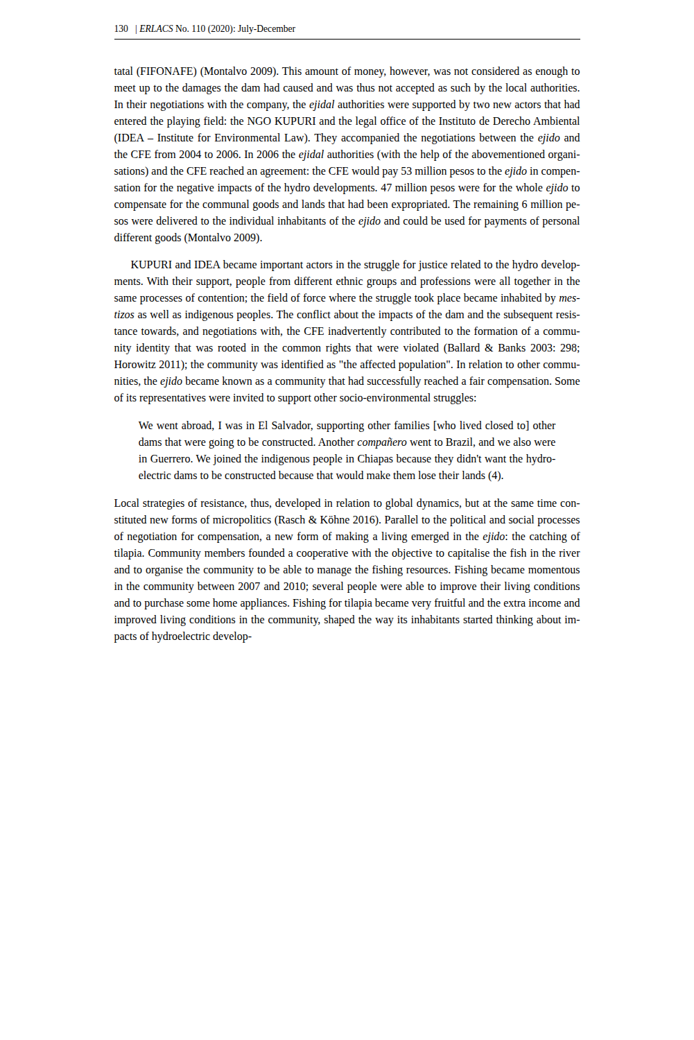130 | ERLACS No. 110 (2020): July-December
tatal (FIFONAFE) (Montalvo 2009). This amount of money, however, was not considered as enough to meet up to the damages the dam had caused and was thus not accepted as such by the local authorities. In their negotiations with the company, the ejidal authorities were supported by two new actors that had entered the playing field: the NGO KUPURI and the legal office of the Instituto de Derecho Ambiental (IDEA – Institute for Environmental Law). They accompanied the negotiations between the ejido and the CFE from 2004 to 2006. In 2006 the ejidal authorities (with the help of the abovementioned organisations) and the CFE reached an agreement: the CFE would pay 53 million pesos to the ejido in compensation for the negative impacts of the hydro developments. 47 million pesos were for the whole ejido to compensate for the communal goods and lands that had been expropriated. The remaining 6 million pesos were delivered to the individual inhabitants of the ejido and could be used for payments of personal different goods (Montalvo 2009).
KUPURI and IDEA became important actors in the struggle for justice related to the hydro developments. With their support, people from different ethnic groups and professions were all together in the same processes of contention; the field of force where the struggle took place became inhabited by mestizos as well as indigenous peoples. The conflict about the impacts of the dam and the subsequent resistance towards, and negotiations with, the CFE inadvertently contributed to the formation of a community identity that was rooted in the common rights that were violated (Ballard & Banks 2003: 298; Horowitz 2011); the community was identified as "the affected population". In relation to other communities, the ejido became known as a community that had successfully reached a fair compensation. Some of its representatives were invited to support other socio-environmental struggles:
We went abroad, I was in El Salvador, supporting other families [who lived closed to] other dams that were going to be constructed. Another compañero went to Brazil, and we also were in Guerrero. We joined the indigenous people in Chiapas because they didn't want the hydroelectric dams to be constructed because that would make them lose their lands (4).
Local strategies of resistance, thus, developed in relation to global dynamics, but at the same time constituted new forms of micropolitics (Rasch & Köhne 2016). Parallel to the political and social processes of negotiation for compensation, a new form of making a living emerged in the ejido: the catching of tilapia. Community members founded a cooperative with the objective to capitalise the fish in the river and to organise the community to be able to manage the fishing resources. Fishing became momentous in the community between 2007 and 2010; several people were able to improve their living conditions and to purchase some home appliances. Fishing for tilapia became very fruitful and the extra income and improved living conditions in the community, shaped the way its inhabitants started thinking about impacts of hydroelectric develop-